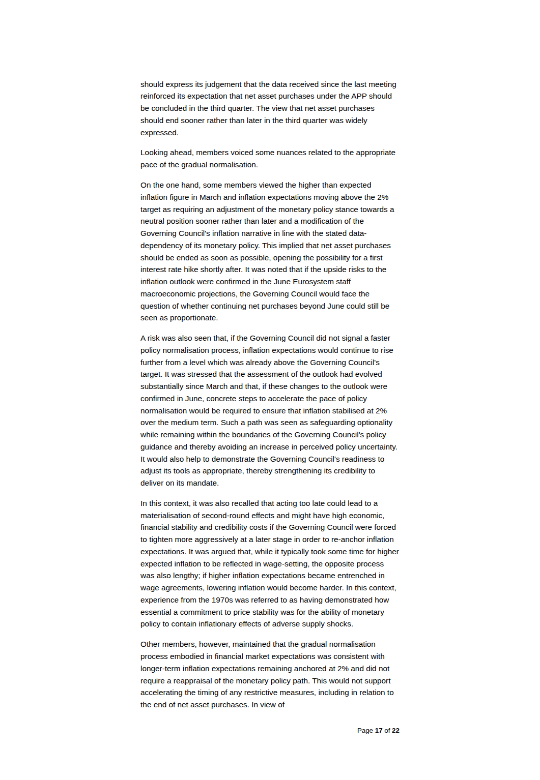should express its judgement that the data received since the last meeting reinforced its expectation that net asset purchases under the APP should be concluded in the third quarter. The view that net asset purchases should end sooner rather than later in the third quarter was widely expressed.
Looking ahead, members voiced some nuances related to the appropriate pace of the gradual normalisation.
On the one hand, some members viewed the higher than expected inflation figure in March and inflation expectations moving above the 2% target as requiring an adjustment of the monetary policy stance towards a neutral position sooner rather than later and a modification of the Governing Council's inflation narrative in line with the stated data-dependency of its monetary policy. This implied that net asset purchases should be ended as soon as possible, opening the possibility for a first interest rate hike shortly after. It was noted that if the upside risks to the inflation outlook were confirmed in the June Eurosystem staff macroeconomic projections, the Governing Council would face the question of whether continuing net purchases beyond June could still be seen as proportionate.
A risk was also seen that, if the Governing Council did not signal a faster policy normalisation process, inflation expectations would continue to rise further from a level which was already above the Governing Council's target. It was stressed that the assessment of the outlook had evolved substantially since March and that, if these changes to the outlook were confirmed in June, concrete steps to accelerate the pace of policy normalisation would be required to ensure that inflation stabilised at 2% over the medium term. Such a path was seen as safeguarding optionality while remaining within the boundaries of the Governing Council's policy guidance and thereby avoiding an increase in perceived policy uncertainty. It would also help to demonstrate the Governing Council's readiness to adjust its tools as appropriate, thereby strengthening its credibility to deliver on its mandate.
In this context, it was also recalled that acting too late could lead to a materialisation of second-round effects and might have high economic, financial stability and credibility costs if the Governing Council were forced to tighten more aggressively at a later stage in order to re-anchor inflation expectations. It was argued that, while it typically took some time for higher expected inflation to be reflected in wage-setting, the opposite process was also lengthy; if higher inflation expectations became entrenched in wage agreements, lowering inflation would become harder. In this context, experience from the 1970s was referred to as having demonstrated how essential a commitment to price stability was for the ability of monetary policy to contain inflationary effects of adverse supply shocks.
Other members, however, maintained that the gradual normalisation process embodied in financial market expectations was consistent with longer-term inflation expectations remaining anchored at 2% and did not require a reappraisal of the monetary policy path. This would not support accelerating the timing of any restrictive measures, including in relation to the end of net asset purchases. In view of
Page 17 of 22